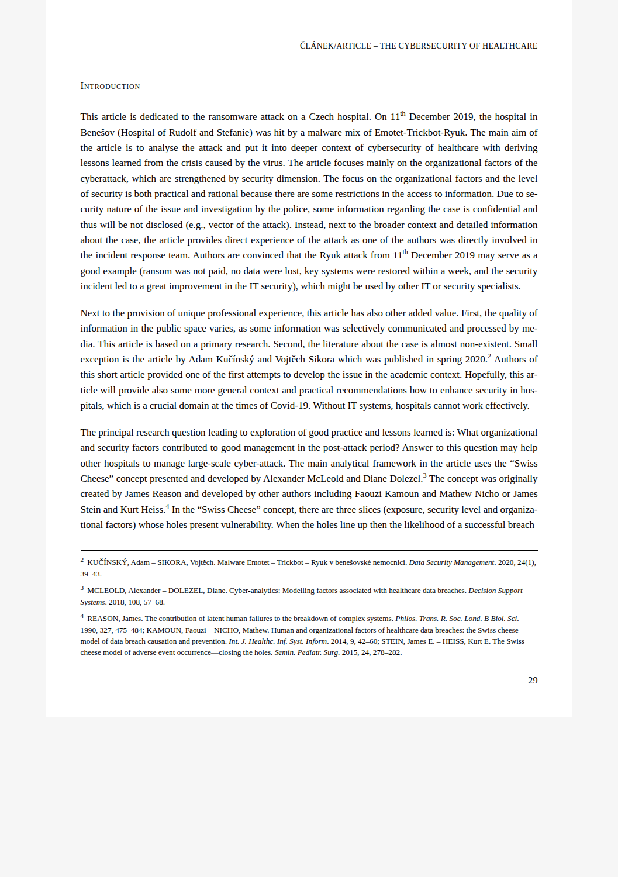ČLÁNEK/ARTICLE – THE CYBERSECURITY OF HEALTHCARE
Introduction
This article is dedicated to the ransomware attack on a Czech hospital. On 11th December 2019, the hospital in Benešov (Hospital of Rudolf and Stefanie) was hit by a malware mix of Emotet-Trickbot-Ryuk. The main aim of the article is to analyse the attack and put it into deeper context of cybersecurity of healthcare with deriving lessons learned from the crisis caused by the virus. The article focuses mainly on the organizational factors of the cyberattack, which are strengthened by security dimension. The focus on the organizational factors and the level of security is both practical and rational because there are some restrictions in the access to information. Due to security nature of the issue and investigation by the police, some information regarding the case is confidential and thus will be not disclosed (e.g., vector of the attack). Instead, next to the broader context and detailed information about the case, the article provides direct experience of the attack as one of the authors was directly involved in the incident response team. Authors are convinced that the Ryuk attack from 11th December 2019 may serve as a good example (ransom was not paid, no data were lost, key systems were restored within a week, and the security incident led to a great improvement in the IT security), which might be used by other IT or security specialists.
Next to the provision of unique professional experience, this article has also other added value. First, the quality of information in the public space varies, as some information was selectively communicated and processed by media. This article is based on a primary research. Second, the literature about the case is almost non-existent. Small exception is the article by Adam Kučínský and Vojtěch Sikora which was published in spring 2020.2 Authors of this short article provided one of the first attempts to develop the issue in the academic context. Hopefully, this article will provide also some more general context and practical recommendations how to enhance security in hospitals, which is a crucial domain at the times of Covid-19. Without IT systems, hospitals cannot work effectively.
The principal research question leading to exploration of good practice and lessons learned is: What organizational and security factors contributed to good management in the post-attack period? Answer to this question may help other hospitals to manage large-scale cyber-attack. The main analytical framework in the article uses the “Swiss Cheese” concept presented and developed by Alexander McLeold and Diane Dolezel.3 The concept was originally created by James Reason and developed by other authors including Faouzi Kamoun and Mathew Nicho or James Stein and Kurt Heiss.4 In the “Swiss Cheese” concept, there are three slices (exposure, security level and organizational factors) whose holes present vulnerability. When the holes line up then the likelihood of a successful breach
2 KUČÍNSKÝ, Adam – SIKORA, Vojtěch. Malware Emotet – Trickbot – Ryuk v benešovské nemocnici. Data Security Management. 2020, 24(1), 39–43.
3 MCLEOLD, Alexander – DOLEZEL, Diane. Cyber-analytics: Modelling factors associated with healthcare data breaches. Decision Support Systems. 2018, 108, 57–68.
4 REASON, James. The contribution of latent human failures to the breakdown of complex systems. Philos. Trans. R. Soc. Lond. B Biol. Sci. 1990, 327, 475–484; KAMOUN, Faouzi – NICHO, Mathew. Human and organizational factors of healthcare data breaches: the Swiss cheese model of data breach causation and prevention. Int. J. Healthc. Inf. Syst. Inform. 2014, 9, 42–60; STEIN, James E. – HEISS, Kurt E. The Swiss cheese model of adverse event occurrence—closing the holes. Semin. Pediatr. Surg. 2015, 24, 278–282.
29